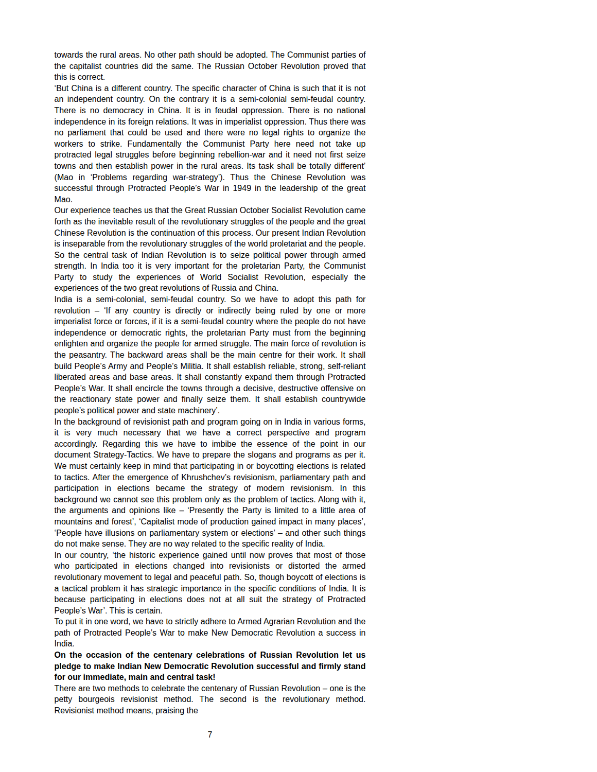towards the rural areas. No other path should be adopted. The Communist parties of the capitalist countries did the same. The Russian October Revolution proved that this is correct.
‘But China is a different country. The specific character of China is such that it is not an independent country. On the contrary it is a semi-colonial semi-feudal country. There is no democracy in China. It is in feudal oppression. There is no national independence in its foreign relations. It was in imperialist oppression. Thus there was no parliament that could be used and there were no legal rights to organize the workers to strike. Fundamentally the Communist Party here need not take up protracted legal struggles before beginning rebellion-war and it need not first seize towns and then establish power in the rural areas. Its task shall be totally different’ (Mao in ‘Problems regarding war-strategy’). Thus the Chinese Revolution was successful through Protracted People’s War in 1949 in the leadership of the great Mao.
Our experience teaches us that the Great Russian October Socialist Revolution came forth as the inevitable result of the revolutionary struggles of the people and the great Chinese Revolution is the continuation of this process. Our present Indian Revolution is inseparable from the revolutionary struggles of the world proletariat and the people. So the central task of Indian Revolution is to seize political power through armed strength. In India too it is very important for the proletarian Party, the Communist Party to study the experiences of World Socialist Revolution, especially the experiences of the two great revolutions of Russia and China.
India is a semi-colonial, semi-feudal country. So we have to adopt this path for revolution – ‘If any country is directly or indirectly being ruled by one or more imperialist force or forces, if it is a semi-feudal country where the people do not have independence or democratic rights, the proletarian Party must from the beginning enlighten and organize the people for armed struggle. The main force of revolution is the peasantry. The backward areas shall be the main centre for their work. It shall build People’s Army and People’s Militia. It shall establish reliable, strong, self-reliant liberated areas and base areas. It shall constantly expand them through Protracted People’s War. It shall encircle the towns through a decisive, destructive offensive on the reactionary state power and finally seize them. It shall establish countrywide people’s political power and state machinery’.
In the background of revisionist path and program going on in India in various forms, it is very much necessary that we have a correct perspective and program accordingly. Regarding this we have to imbibe the essence of the point in our document Strategy-Tactics. We have to prepare the slogans and programs as per it. We must certainly keep in mind that participating in or boycotting elections is related to tactics. After the emergence of Khrushchev’s revisionism, parliamentary path and participation in elections became the strategy of modern revisionism. In this background we cannot see this problem only as the problem of tactics. Along with it, the arguments and opinions like – ‘Presently the Party is limited to a little area of mountains and forest’, ‘Capitalist mode of production gained impact in many places’, ‘People have illusions on parliamentary system or elections’ – and other such things do not make sense. They are no way related to the specific reality of India.
In our country, ‘the historic experience gained until now proves that most of those who participated in elections changed into revisionists or distorted the armed revolutionary movement to legal and peaceful path. So, though boycott of elections is a tactical problem it has strategic importance in the specific conditions of India. It is because participating in elections does not at all suit the strategy of Protracted People’s War’. This is certain.
To put it in one word, we have to strictly adhere to Armed Agrarian Revolution and the path of Protracted People’s War to make New Democratic Revolution a success in India.
On the occasion of the centenary celebrations of Russian Revolution let us pledge to make Indian New Democratic Revolution successful and firmly stand for our immediate, main and central task!
There are two methods to celebrate the centenary of Russian Revolution – one is the petty bourgeois revisionist method. The second is the revolutionary method. Revisionist method means, praising the
7